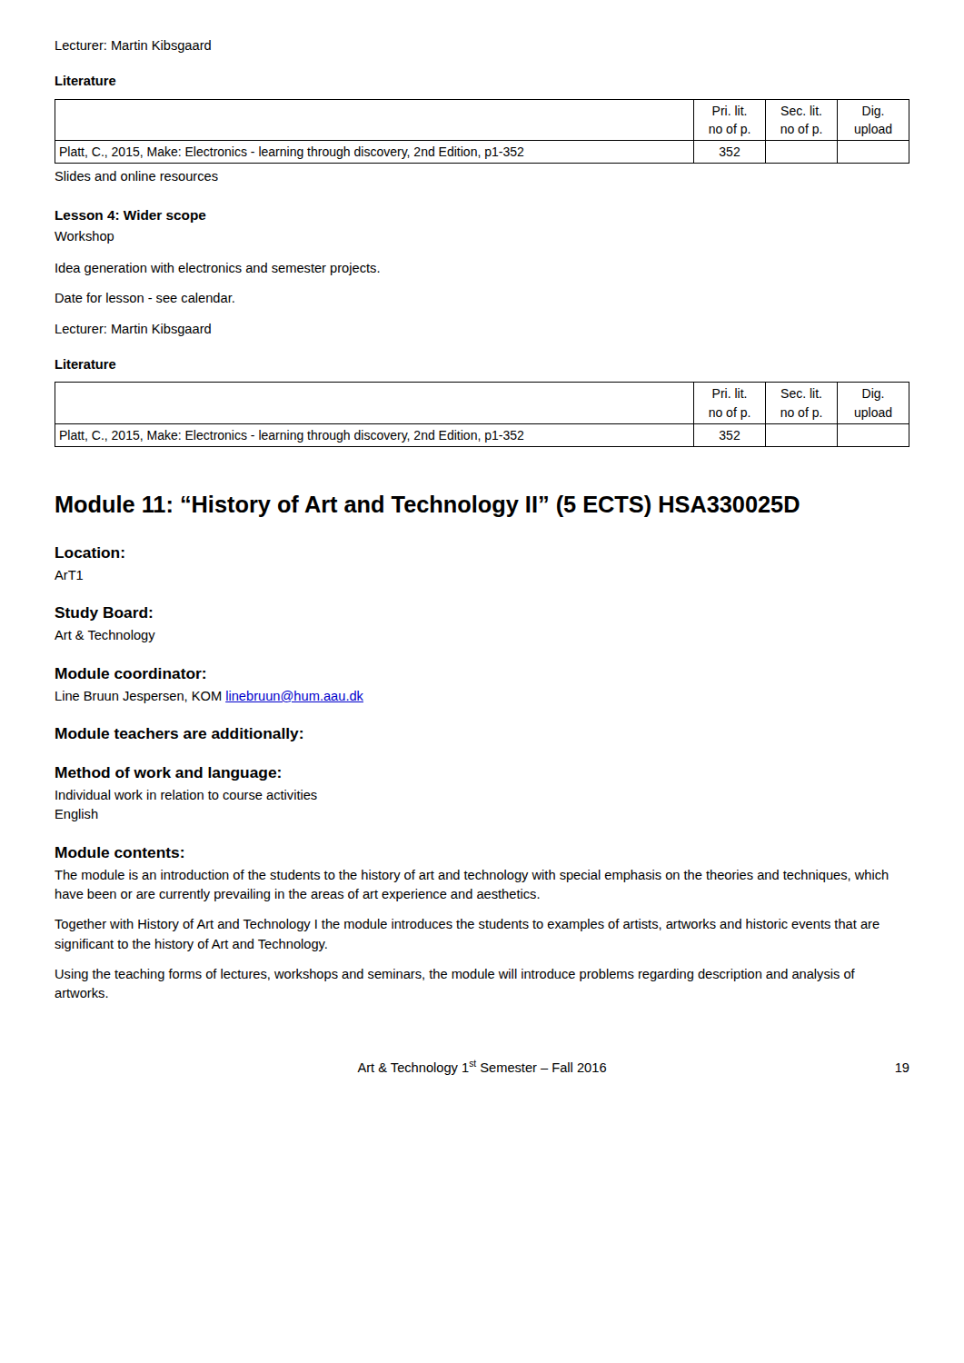Lecturer: Martin Kibsgaard
Literature
| | Pri. lit. no of p. | Sec. lit. no of p. | Dig. upload |
| --- | --- | --- | --- |
| Platt, C., 2015, Make: Electronics - learning through discovery, 2nd Edition, p1-352 | 352 | | |
Slides and online resources
Lesson 4: Wider scope
Workshop
Idea generation with electronics and semester projects.
Date for lesson - see calendar.
Lecturer: Martin Kibsgaard
Literature
| | Pri. lit. no of p. | Sec. lit. no of p. | Dig. upload |
| --- | --- | --- | --- |
| Platt, C., 2015, Make: Electronics - learning through discovery, 2nd Edition, p1-352 | 352 | | |
Module 11: “History of Art and Technology II” (5 ECTS) HSA330025D
Location:
ArT1
Study Board:
Art & Technology
Module coordinator:
Line Bruun Jespersen, KOM linebruun@hum.aau.dk
Module teachers are additionally:
Method of work and language:
Individual work in relation to course activities
English
Module contents:
The module is an introduction of the students to the history of art and technology with special emphasis on the theories and techniques, which have been or are currently prevailing in the areas of art experience and aesthetics.
Together with History of Art and Technology I the module introduces the students to examples of artists, artworks and historic events that are significant to the history of Art and Technology.
Using the teaching forms of lectures, workshops and seminars, the module will introduce problems regarding description and analysis of artworks.
Art & Technology 1st Semester – Fall 2016 19